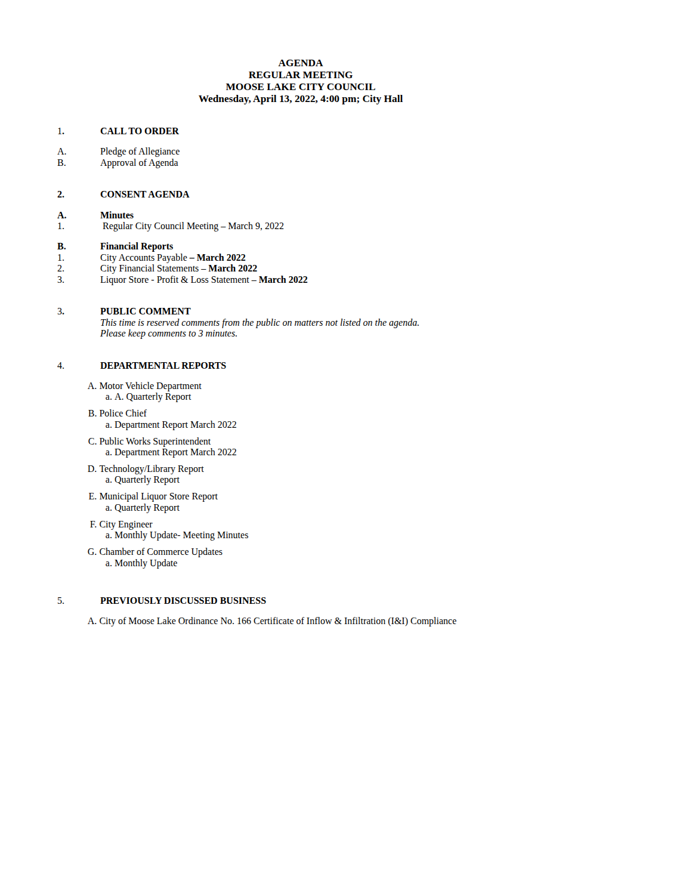AGENDA
REGULAR MEETING
MOOSE LAKE CITY COUNCIL
Wednesday, April 13, 2022, 4:00 pm; City Hall
| 1 . | CALL TO ORDER |
| A. | Pledge of Allegiance |
| B. | Approval of Agenda |
| 2. | CONSENT AGENDA |
| A. | Minutes |
| 1. | Regular City Council Meeting – March 9, 2022 |
| B. | Financial Reports |
| 1. | City Accounts Payable – March 2022 |
| 2. | City Financial Statements – March 2022 |
| 3. | Liquor Store - Profit & Loss Statement – March 2022 |
| 3 . | PUBLIC COMMENT |
| | This time is reserved comments from the public on matters not listed on the agenda. |
| | Please keep comments to 3 minutes. |
| 4. | DEPARTMENTAL REPORTS |
Motor Vehicle Department
A. Quarterly Report
Police Chief
Department Report March 2022
Public Works Superintendent
Department Report March 2022
Technology/Library Report
Quarterly Report
Municipal Liquor Store Report
Quarterly Report
City Engineer
Monthly Update- Meeting Minutes
Chamber of Commerce Updates
Monthly Update
| 5. | PREVIOUSLY DISCUSSED BUSINESS |
City of Moose Lake Ordinance No. 166 Certificate of Inflow & Infiltration (I&I) Compliance